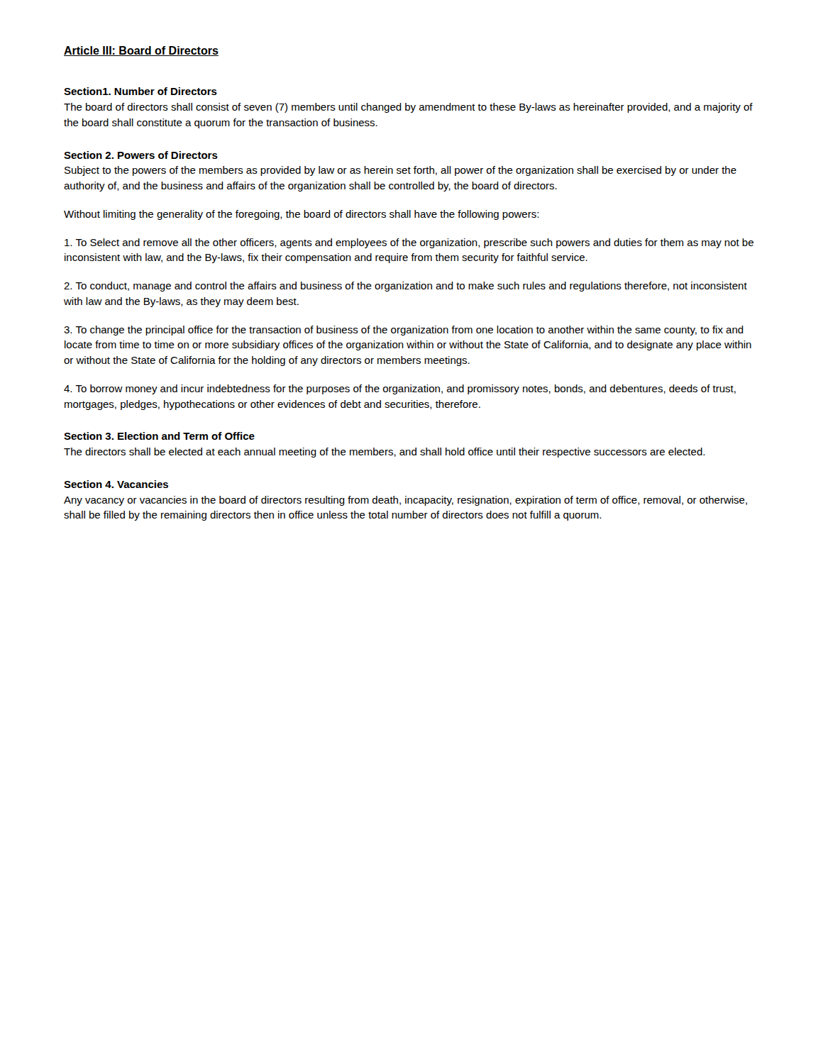Article III: Board of Directors
Section1. Number of Directors
The board of directors shall consist of seven (7) members until changed by amendment to these By-laws as hereinafter provided, and a majority of the board shall constitute a quorum for the transaction of business.
Section 2. Powers of Directors
Subject to the powers of the members as provided by law or as herein set forth, all power of the organization shall be exercised by or under the authority of, and the business and affairs of the organization shall be controlled by, the board of directors.
Without limiting the generality of the foregoing, the board of directors shall have the following powers:
1. To Select and remove all the other officers, agents and employees of the organization, prescribe such powers and duties for them as may not be inconsistent with law, and the By-laws, fix their compensation and require from them security for faithful service.
2. To conduct, manage and control the affairs and business of the organization and to make such rules and regulations therefore, not inconsistent with law and the By-laws, as they may deem best.
3. To change the principal office for the transaction of business of the organization from one location to another within the same county, to fix and locate from time to time on or more subsidiary offices of the organization within or without the State of California, and to designate any place within or without the State of California for the holding of any directors or members meetings.
4. To borrow money and incur indebtedness for the purposes of the organization, and promissory notes, bonds, and debentures, deeds of trust, mortgages, pledges, hypothecations or other evidences of debt and securities, therefore.
Section 3. Election and Term of Office
The directors shall be elected at each annual meeting of the members, and shall hold office until their respective successors are elected.
Section 4. Vacancies
Any vacancy or vacancies in the board of directors resulting from death, incapacity, resignation, expiration of term of office, removal, or otherwise, shall be filled by the remaining directors then in office unless the total number of directors does not fulfill a quorum.